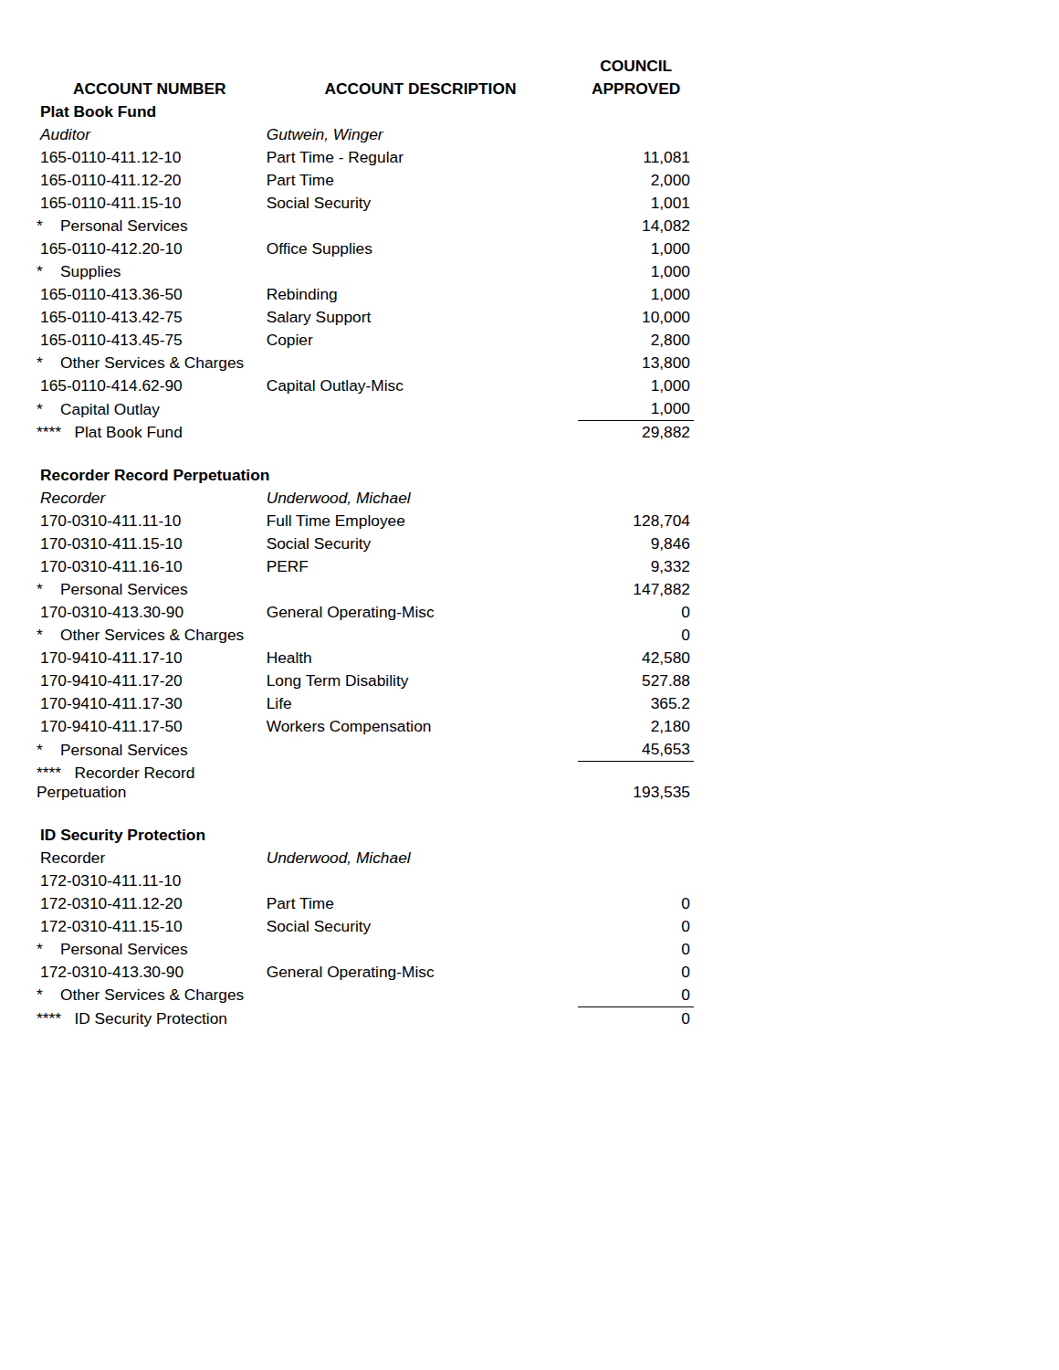| | | COUNCIL |
| --- | --- | --- |
| ACCOUNT NUMBER | ACCOUNT DESCRIPTION | APPROVED |
| Plat Book Fund | | |
| Auditor | Gutwein, Winger | |
| 165-0110-411.12-10 | Part Time - Regular | 11,081 |
| 165-0110-411.12-20 | Part Time | 2,000 |
| 165-0110-411.15-10 | Social Security | 1,001 |
| * Personal Services | | 14,082 |
| 165-0110-412.20-10 | Office Supplies | 1,000 |
| * Supplies | | 1,000 |
| 165-0110-413.36-50 | Rebinding | 1,000 |
| 165-0110-413.42-75 | Salary Support | 10,000 |
| 165-0110-413.45-75 | Copier | 2,800 |
| * Other Services & Charges | | 13,800 |
| 165-0110-414.62-90 | Capital Outlay-Misc | 1,000 |
| * Capital Outlay | | 1,000 |
| **** Plat Book Fund | | 29,882 |
| Recorder Record Perpetuation | |
| Recorder | Underwood, Michael | |
| 170-0310-411.11-10 | Full Time Employee | 128,704 |
| 170-0310-411.15-10 | Social Security | 9,846 |
| 170-0310-411.16-10 | PERF | 9,332 |
| * Personal Services | | 147,882 |
| 170-0310-413.30-90 | General Operating-Misc | 0 |
| * Other Services & Charges | | 0 |
| 170-9410-411.17-10 | Health | 42,580 |
| 170-9410-411.17-20 | Long Term Disability | 527.88 |
| 170-9410-411.17-30 | Life | 365.2 |
| 170-9410-411.17-50 | Workers Compensation | 2,180 |
| * Personal Services | | 45,653 |
| **** Recorder Record Perpetuation | | 193,535 |
| ID Security Protection | |
| Recorder | Underwood, Michael | |
| 172-0310-411.11-10 | | |
| 172-0310-411.12-20 | Part Time | 0 |
| 172-0310-411.15-10 | Social Security | 0 |
| * Personal Services | | 0 |
| 172-0310-413.30-90 | General Operating-Misc | 0 |
| * Other Services & Charges | | 0 |
| **** ID Security Protection | | 0 |